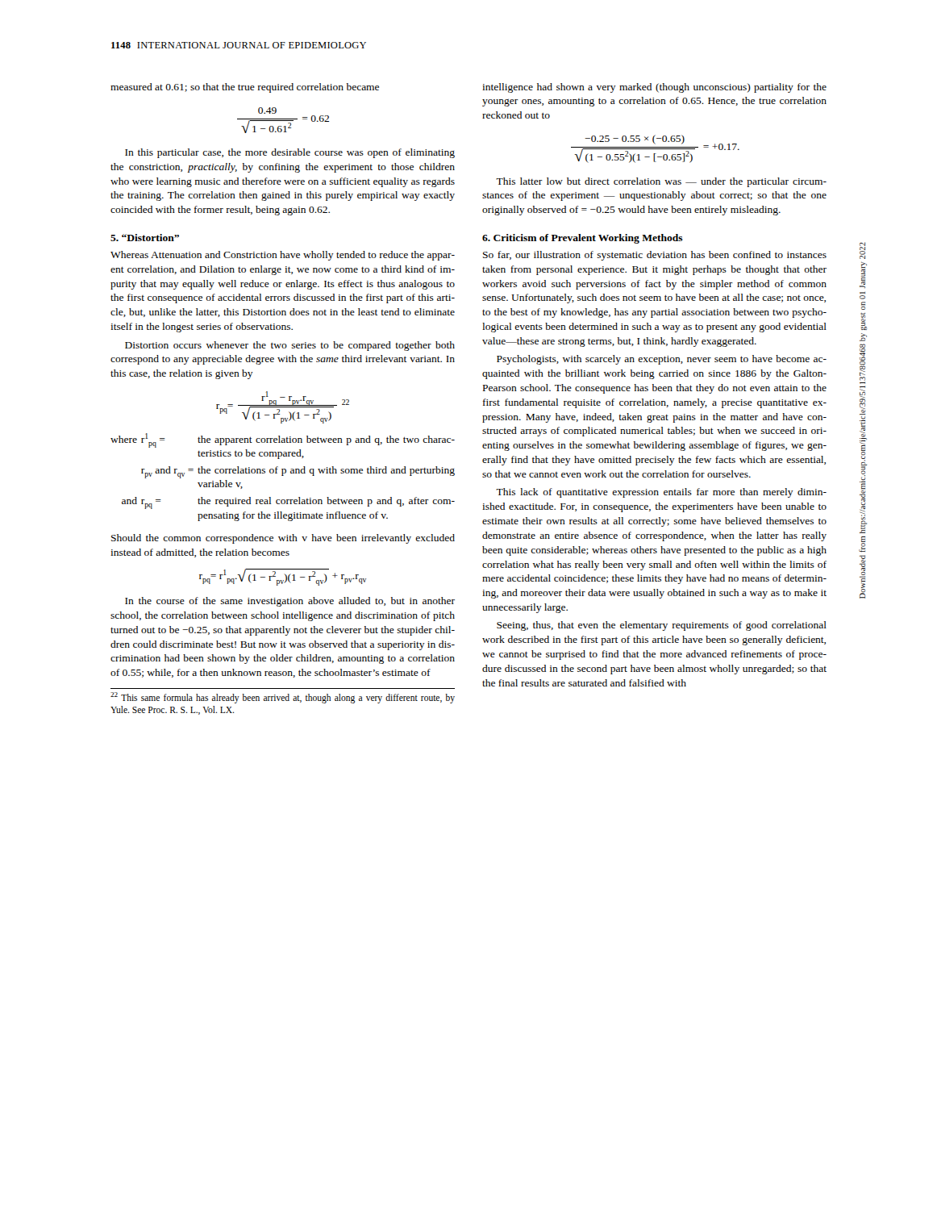1148 International Journal of Epidemiology
Downloaded from https://academic.oup.com/ije/article/39/5/1137/806468 by guest on 01 January 2022
measured at 0.61; so that the true required correlation became
0.49 √1 − 0.612 = 0.62
In this particular case, the more desirable course was open of eliminating the constriction, practically, by confining the experiment to those children who were learning music and therefore were on a sufficient equality as regards the training. The correlation then gained in this purely empirical way exactly coincided with the former result, being again 0.62.
5. “Distortion”
Whereas Attenuation and Constriction have wholly tended to reduce the apparent correlation, and Dilation to enlarge it, we now come to a third kind of impurity that may equally well reduce or enlarge. Its effect is thus analogous to the first consequence of accidental errors discussed in the first part of this article, but, unlike the latter, this Distortion does not in the least tend to eliminate itself in the longest series of observations.
Distortion occurs whenever the two series to be compared together both correspond to any appreciable degree with the same third irrelevant variant. In this case, the relation is given by
rpq= r1pq − rpv.rqv √(1 − r2pv)(1 − r2qv) 22
| where | r 1 pq = | the apparent correlation between p and q, the two characteristics to be compared, |
| | r pv and r qv = | the correlations of p and q with some third and perturbing variable v, |
| and | r pq = | the required real correlation between p and q, after compensating for the illegitimate influence of v. |
Should the common correspondence with v have been irrelevantly excluded instead of admitted, the relation becomes
rpq= r1pq.√(1 − r2pv)(1 − r2qv) + rpv.rqv
In the course of the same investigation above alluded to, but in another school, the correlation between school intelligence and discrimination of pitch turned out to be −0.25, so that apparently not the cleverer but the stupider children could discriminate best! But now it was observed that a superiority in discrimination had been shown by the older children, amounting to a correlation of 0.55; while, for a then unknown reason, the schoolmaster’s estimate of
22 This same formula has already been arrived at, though along a very different route, by Yule. See Proc. R. S. L., Vol. LX.
intelligence had shown a very marked (though unconscious) partiality for the younger ones, amounting to a correlation of 0.65. Hence, the true correlation reckoned out to
−0.25 − 0.55 × (−0.65) √(1 − 0.552)(1 − [−0.65]2) = +0.17.
This latter low but direct correlation was — under the particular circumstances of the experiment — unquestionably about correct; so that the one originally observed of = −0.25 would have been entirely misleading.
6. Criticism of Prevalent Working Methods
So far, our illustration of systematic deviation has been confined to instances taken from personal experience. But it might perhaps be thought that other workers avoid such perversions of fact by the simpler method of common sense. Unfortunately, such does not seem to have been at all the case; not once, to the best of my knowledge, has any partial association between two psychological events been determined in such a way as to present any good evidential value—these are strong terms, but, I think, hardly exaggerated.
Psychologists, with scarcely an exception, never seem to have become acquainted with the brilliant work being carried on since 1886 by the Galton-Pearson school. The consequence has been that they do not even attain to the first fundamental requisite of correlation, namely, a precise quantitative expression. Many have, indeed, taken great pains in the matter and have constructed arrays of complicated numerical tables; but when we succeed in orienting ourselves in the somewhat bewildering assemblage of figures, we generally find that they have omitted precisely the few facts which are essential, so that we cannot even work out the correlation for ourselves.
This lack of quantitative expression entails far more than merely diminished exactitude. For, in consequence, the experimenters have been unable to estimate their own results at all correctly; some have believed themselves to demonstrate an entire absence of correspondence, when the latter has really been quite considerable; whereas others have presented to the public as a high correlation what has really been very small and often well within the limits of mere accidental coincidence; these limits they have had no means of determining, and moreover their data were usually obtained in such a way as to make it unnecessarily large.
Seeing, thus, that even the elementary requirements of good correlational work described in the first part of this article have been so generally deficient, we cannot be surprised to find that the more advanced refinements of procedure discussed in the second part have been almost wholly unregarded; so that the final results are saturated and falsified with